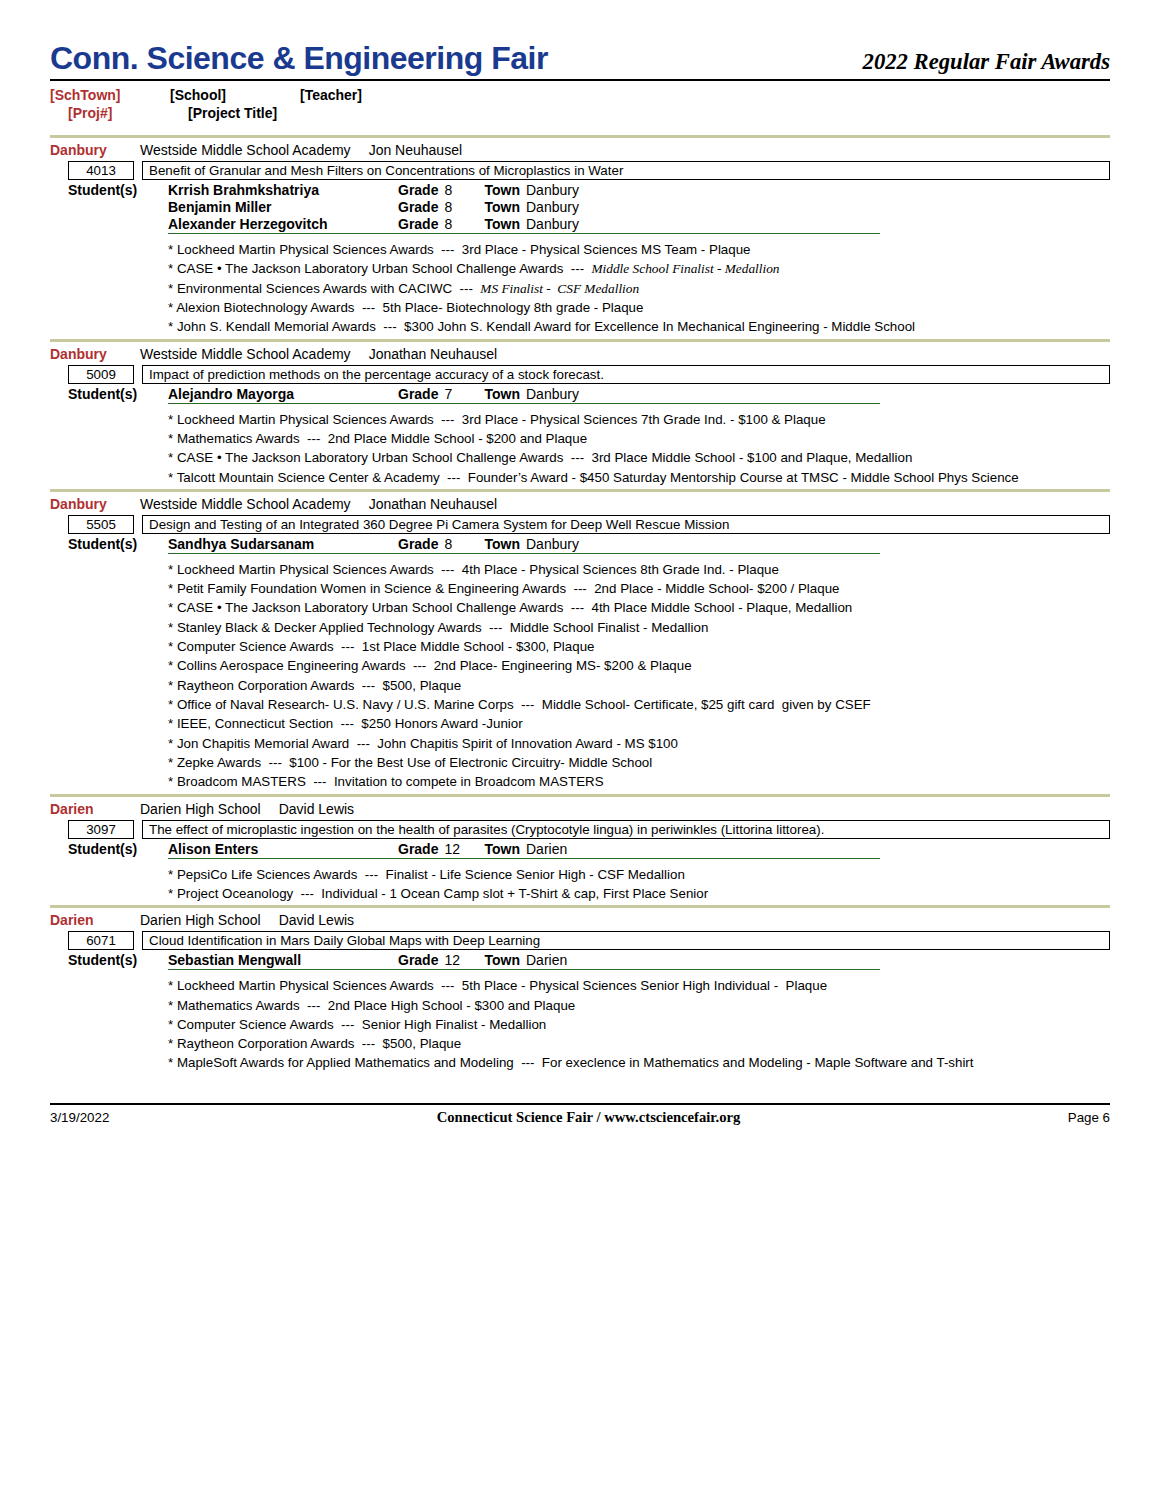Conn. Science & Engineering Fair
2022 Regular Fair Awards
[SchTown] [School] [Teacher]
[Proj#] [Project Title]
Danbury Westside Middle School Academy Jon Neuhausel
4013 Benefit of Granular and Mesh Filters on Concentrations of Microplastics in Water
Student(s) Krrish Brahmkshatriya Grade 8 Town Danbury
Benjamin Miller Grade 8 Town Danbury
Alexander Herzegovitch Grade 8 Town Danbury
* Lockheed Martin Physical Sciences Awards --- 3rd Place - Physical Sciences MS Team - Plaque
* CASE • The Jackson Laboratory Urban School Challenge Awards --- Middle School Finalist - Medallion
* Environmental Sciences Awards with CACIWC --- MS Finalist - CSF Medallion
* Alexion Biotechnology Awards --- 5th Place- Biotechnology 8th grade - Plaque
* John S. Kendall Memorial Awards --- $300 John S. Kendall Award for Excellence In Mechanical Engineering - Middle School
Danbury Westside Middle School Academy Jonathan Neuhausel
5009 Impact of prediction methods on the percentage accuracy of a stock forecast.
Student(s) Alejandro Mayorga Grade 7 Town Danbury
* Lockheed Martin Physical Sciences Awards --- 3rd Place - Physical Sciences 7th Grade Ind. - $100 & Plaque
* Mathematics Awards --- 2nd Place Middle School - $200 and Plaque
* CASE • The Jackson Laboratory Urban School Challenge Awards --- 3rd Place Middle School - $100 and Plaque, Medallion
* Talcott Mountain Science Center & Academy --- Founder’s Award - $450 Saturday Mentorship Course at TMSC - Middle School Phys Science
Danbury Westside Middle School Academy Jonathan Neuhausel
5505 Design and Testing of an Integrated 360 Degree Pi Camera System for Deep Well Rescue Mission
Student(s) Sandhya Sudarsanam Grade 8 Town Danbury
* Lockheed Martin Physical Sciences Awards --- 4th Place - Physical Sciences 8th Grade Ind. - Plaque
* Petit Family Foundation Women in Science & Engineering Awards --- 2nd Place - Middle School- $200 / Plaque
* CASE • The Jackson Laboratory Urban School Challenge Awards --- 4th Place Middle School - Plaque, Medallion
* Stanley Black & Decker Applied Technology Awards --- Middle School Finalist - Medallion
* Computer Science Awards --- 1st Place Middle School - $300, Plaque
* Collins Aerospace Engineering Awards --- 2nd Place- Engineering MS- $200 & Plaque
* Raytheon Corporation Awards --- $500, Plaque
* Office of Naval Research- U.S. Navy / U.S. Marine Corps --- Middle School- Certificate, $25 gift card given by CSEF
* IEEE, Connecticut Section --- $250 Honors Award -Junior
* Jon Chapitis Memorial Award --- John Chapitis Spirit of Innovation Award - MS $100
* Zepke Awards --- $100 - For the Best Use of Electronic Circuitry- Middle School
* Broadcom MASTERS --- Invitation to compete in Broadcom MASTERS
Darien Darien High School David Lewis
3097 The effect of microplastic ingestion on the health of parasites (Cryptocotyle lingua) in periwinkles (Littorina littorea).
Student(s) Alison Enters Grade 12 Town Darien
* PepsiCo Life Sciences Awards --- Finalist - Life Science Senior High - CSF Medallion
* Project Oceanology --- Individual - 1 Ocean Camp slot + T-Shirt & cap, First Place Senior
Darien Darien High School David Lewis
6071 Cloud Identification in Mars Daily Global Maps with Deep Learning
Student(s) Sebastian Mengwall Grade 12 Town Darien
* Lockheed Martin Physical Sciences Awards --- 5th Place - Physical Sciences Senior High Individual - Plaque
* Mathematics Awards --- 2nd Place High School - $300 and Plaque
* Computer Science Awards --- Senior High Finalist - Medallion
* Raytheon Corporation Awards --- $500, Plaque
* MapleSoft Awards for Applied Mathematics and Modeling --- For execlence in Mathematics and Modeling - Maple Software and T-shirt
3/19/2022
Connecticut Science Fair / www.ctsciencefair.org
Page 6